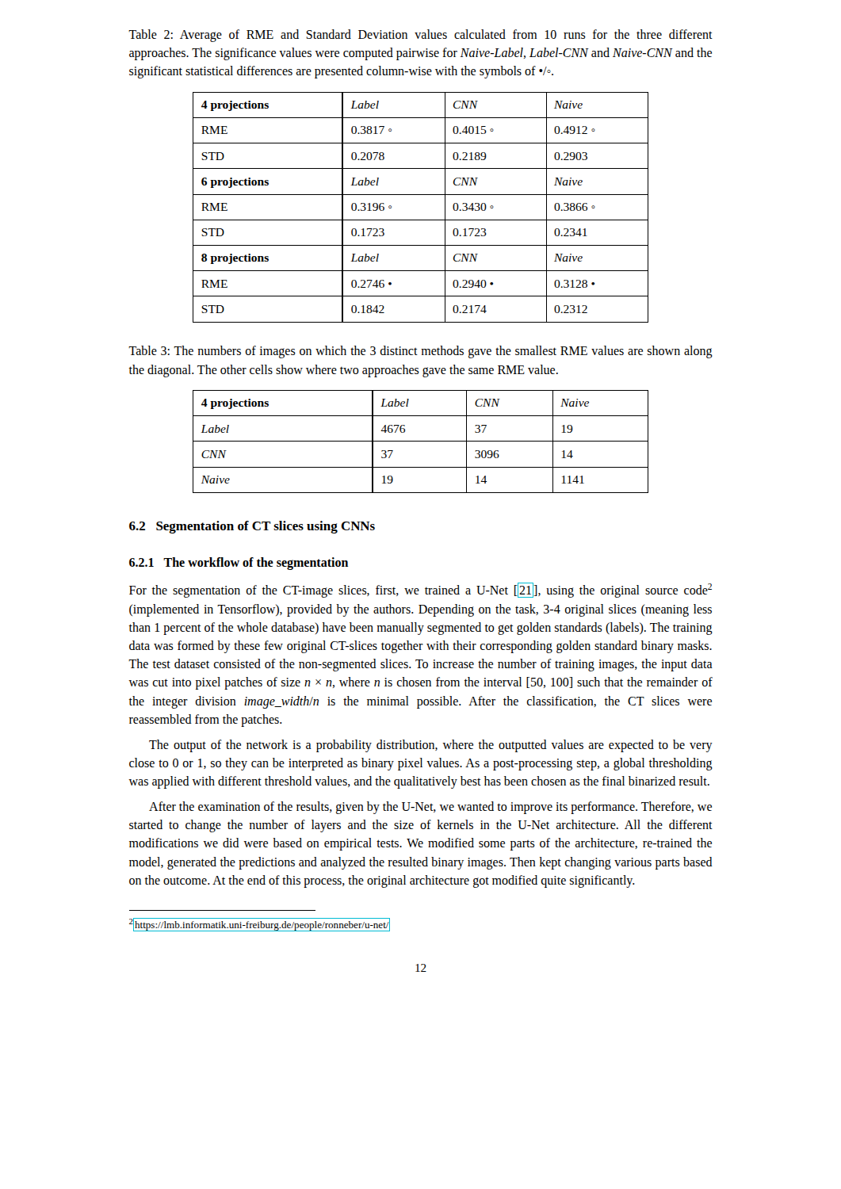Table 2: Average of RME and Standard Deviation values calculated from 10 runs for the three different approaches. The significance values were computed pairwise for Naive-Label, Label-CNN and Naive-CNN and the significant statistical differences are presented column-wise with the symbols of •/◦.
| 4 projections | Label | CNN | Naive |
| RME | 0.3817 ◦ | 0.4015 ◦ | 0.4912 ◦ |
| STD | 0.2078 | 0.2189 | 0.2903 |
| 6 projections | Label | CNN | Naive |
| RME | 0.3196 ◦ | 0.3430 ◦ | 0.3866 ◦ |
| STD | 0.1723 | 0.1723 | 0.2341 |
| 8 projections | Label | CNN | Naive |
| RME | 0.2746 • | 0.2940 • | 0.3128 • |
| STD | 0.1842 | 0.2174 | 0.2312 |
Table 3: The numbers of images on which the 3 distinct methods gave the smallest RME values are shown along the diagonal. The other cells show where two approaches gave the same RME value.
| 4 projections | Label | CNN | Naive |
| Label | 4676 | 37 | 19 |
| CNN | 37 | 3096 | 14 |
| Naive | 19 | 14 | 1141 |
6.2 Segmentation of CT slices using CNNs
6.2.1 The workflow of the segmentation
For the segmentation of the CT-image slices, first, we trained a U-Net [21], using the original source code2 (implemented in Tensorflow), provided by the authors. Depending on the task, 3-4 original slices (meaning less than 1 percent of the whole database) have been manually segmented to get golden standards (labels). The training data was formed by these few original CT-slices together with their corresponding golden standard binary masks. The test dataset consisted of the non-segmented slices. To increase the number of training images, the input data was cut into pixel patches of size n × n, where n is chosen from the interval [50, 100] such that the remainder of the integer division image_width/n is the minimal possible. After the classification, the CT slices were reassembled from the patches.
The output of the network is a probability distribution, where the outputted values are expected to be very close to 0 or 1, so they can be interpreted as binary pixel values. As a post-processing step, a global thresholding was applied with different threshold values, and the qualitatively best has been chosen as the final binarized result.
After the examination of the results, given by the U-Net, we wanted to improve its performance. Therefore, we started to change the number of layers and the size of kernels in the U-Net architecture. All the different modifications we did were based on empirical tests. We modified some parts of the architecture, re-trained the model, generated the predictions and analyzed the resulted binary images. Then kept changing various parts based on the outcome. At the end of this process, the original architecture got modified quite significantly.
2https://lmb.informatik.uni-freiburg.de/people/ronneber/u-net/
12